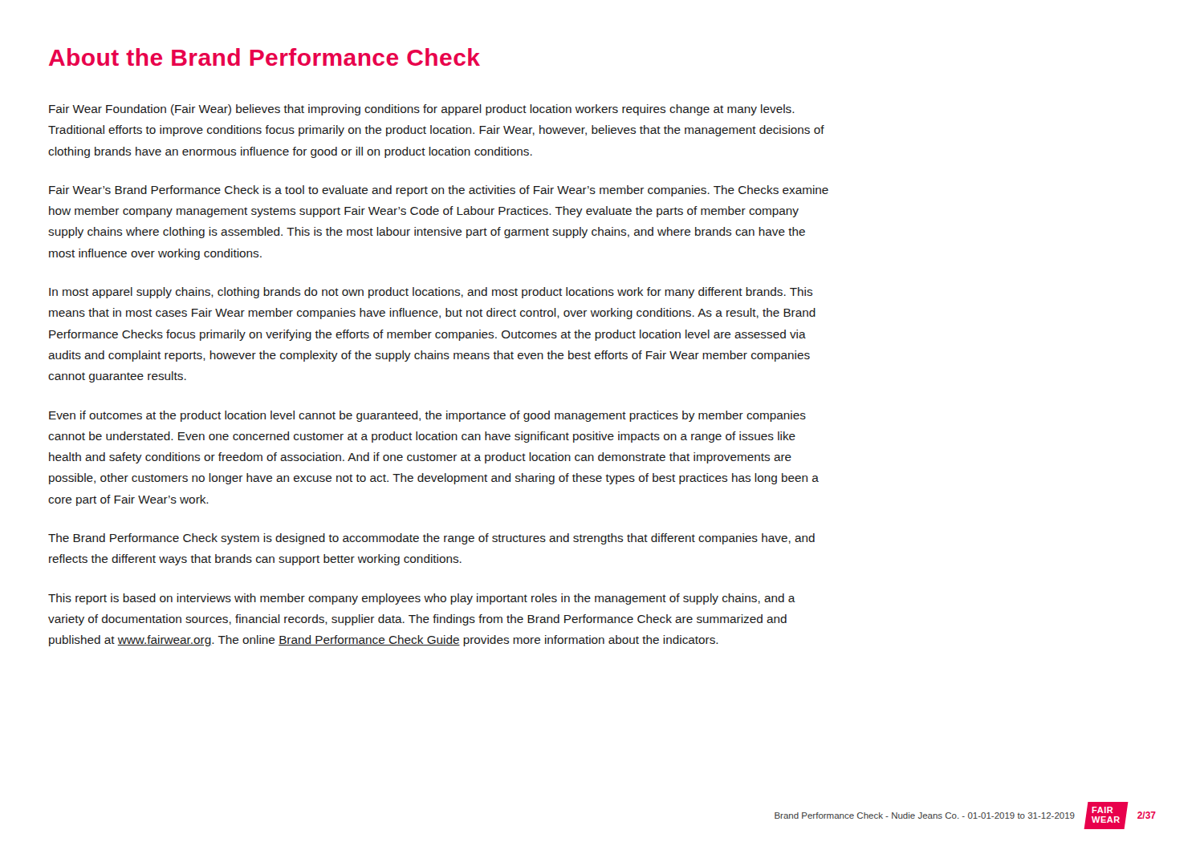About the Brand Performance Check
Fair Wear Foundation (Fair Wear) believes that improving conditions for apparel product location workers requires change at many levels. Traditional efforts to improve conditions focus primarily on the product location. Fair Wear, however, believes that the management decisions of clothing brands have an enormous influence for good or ill on product location conditions.
Fair Wear’s Brand Performance Check is a tool to evaluate and report on the activities of Fair Wear’s member companies. The Checks examine how member company management systems support Fair Wear’s Code of Labour Practices. They evaluate the parts of member company supply chains where clothing is assembled. This is the most labour intensive part of garment supply chains, and where brands can have the most influence over working conditions.
In most apparel supply chains, clothing brands do not own product locations, and most product locations work for many different brands. This means that in most cases Fair Wear member companies have influence, but not direct control, over working conditions. As a result, the Brand Performance Checks focus primarily on verifying the efforts of member companies. Outcomes at the product location level are assessed via audits and complaint reports, however the complexity of the supply chains means that even the best efforts of Fair Wear member companies cannot guarantee results.
Even if outcomes at the product location level cannot be guaranteed, the importance of good management practices by member companies cannot be understated. Even one concerned customer at a product location can have significant positive impacts on a range of issues like health and safety conditions or freedom of association. And if one customer at a product location can demonstrate that improvements are possible, other customers no longer have an excuse not to act. The development and sharing of these types of best practices has long been a core part of Fair Wear’s work.
The Brand Performance Check system is designed to accommodate the range of structures and strengths that different companies have, and reflects the different ways that brands can support better working conditions.
This report is based on interviews with member company employees who play important roles in the management of supply chains, and a variety of documentation sources, financial records, supplier data. The findings from the Brand Performance Check are summarized and published at www.fairwear.org. The online Brand Performance Check Guide provides more information about the indicators.
Brand Performance Check - Nudie Jeans Co. - 01-01-2019 to 31-12-2019 FAIR
WEAR 2/37